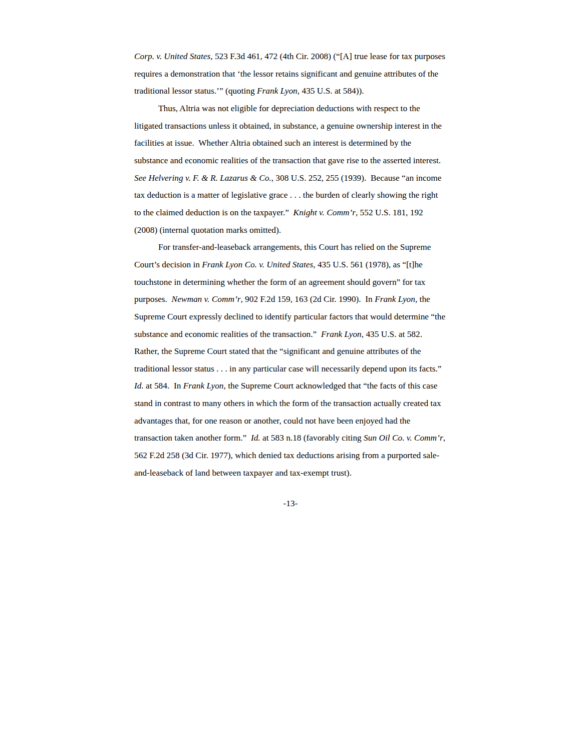Corp. v. United States, 523 F.3d 461, 472 (4th Cir. 2008) (“[A] true lease for tax purposes requires a demonstration that ‘the lessor retains significant and genuine attributes of the traditional lessor status.’” (quoting Frank Lyon, 435 U.S. at 584)).
Thus, Altria was not eligible for depreciation deductions with respect to the litigated transactions unless it obtained, in substance, a genuine ownership interest in the facilities at issue. Whether Altria obtained such an interest is determined by the substance and economic realities of the transaction that gave rise to the asserted interest. See Helvering v. F. & R. Lazarus & Co., 308 U.S. 252, 255 (1939). Because “an income tax deduction is a matter of legislative grace . . . the burden of clearly showing the right to the claimed deduction is on the taxpayer.” Knight v. Comm’r, 552 U.S. 181, 192 (2008) (internal quotation marks omitted).
For transfer-and-leaseback arrangements, this Court has relied on the Supreme Court’s decision in Frank Lyon Co. v. United States, 435 U.S. 561 (1978), as “[t]he touchstone in determining whether the form of an agreement should govern” for tax purposes. Newman v. Comm’r, 902 F.2d 159, 163 (2d Cir. 1990). In Frank Lyon, the Supreme Court expressly declined to identify particular factors that would determine “the substance and economic realities of the transaction.” Frank Lyon, 435 U.S. at 582. Rather, the Supreme Court stated that the “significant and genuine attributes of the traditional lessor status . . . in any particular case will necessarily depend upon its facts.” Id. at 584. In Frank Lyon, the Supreme Court acknowledged that “the facts of this case stand in contrast to many others in which the form of the transaction actually created tax advantages that, for one reason or another, could not have been enjoyed had the transaction taken another form.” Id. at 583 n.18 (favorably citing Sun Oil Co. v. Comm’r, 562 F.2d 258 (3d Cir. 1977), which denied tax deductions arising from a purported sale-and-leaseback of land between taxpayer and tax-exempt trust).
-13-